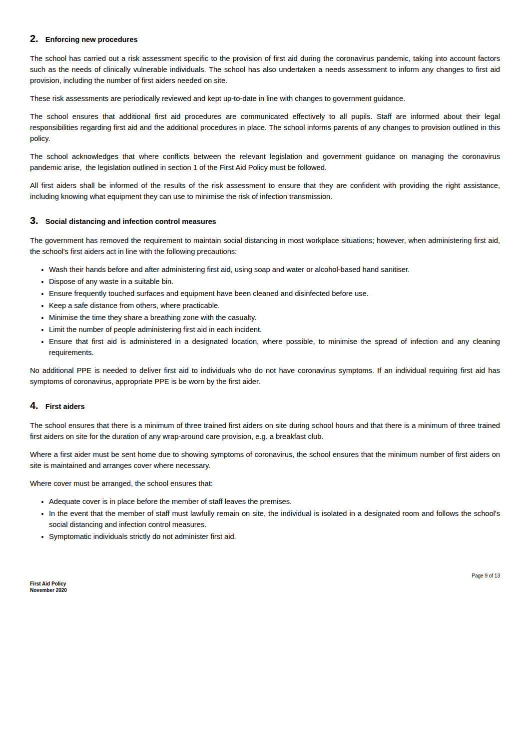2. Enforcing new procedures
The school has carried out a risk assessment specific to the provision of first aid during the coronavirus pandemic, taking into account factors such as the needs of clinically vulnerable individuals. The school has also undertaken a needs assessment to inform any changes to first aid provision, including the number of first aiders needed on site.
These risk assessments are periodically reviewed and kept up-to-date in line with changes to government guidance.
The school ensures that additional first aid procedures are communicated effectively to all pupils. Staff are informed about their legal responsibilities regarding first aid and the additional procedures in place. The school informs parents of any changes to provision outlined in this policy.
The school acknowledges that where conflicts between the relevant legislation and government guidance on managing the coronavirus pandemic arise, the legislation outlined in section 1 of the First Aid Policy must be followed.
All first aiders shall be informed of the results of the risk assessment to ensure that they are confident with providing the right assistance, including knowing what equipment they can use to minimise the risk of infection transmission.
3. Social distancing and infection control measures
The government has removed the requirement to maintain social distancing in most workplace situations; however, when administering first aid, the school's first aiders act in line with the following precautions:
Wash their hands before and after administering first aid, using soap and water or alcohol-based hand sanitiser.
Dispose of any waste in a suitable bin.
Ensure frequently touched surfaces and equipment have been cleaned and disinfected before use.
Keep a safe distance from others, where practicable.
Minimise the time they share a breathing zone with the casualty.
Limit the number of people administering first aid in each incident.
Ensure that first aid is administered in a designated location, where possible, to minimise the spread of infection and any cleaning requirements.
No additional PPE is needed to deliver first aid to individuals who do not have coronavirus symptoms. If an individual requiring first aid has symptoms of coronavirus, appropriate PPE is be worn by the first aider.
4. First aiders
The school ensures that there is a minimum of three trained first aiders on site during school hours and that there is a minimum of three trained first aiders on site for the duration of any wrap-around care provision, e.g. a breakfast club.
Where a first aider must be sent home due to showing symptoms of coronavirus, the school ensures that the minimum number of first aiders on site is maintained and arranges cover where necessary.
Where cover must be arranged, the school ensures that:
Adequate cover is in place before the member of staff leaves the premises.
In the event that the member of staff must lawfully remain on site, the individual is isolated in a designated room and follows the school's social distancing and infection control measures.
Symptomatic individuals strictly do not administer first aid.
Page 9 of 13
First Aid Policy
November 2020